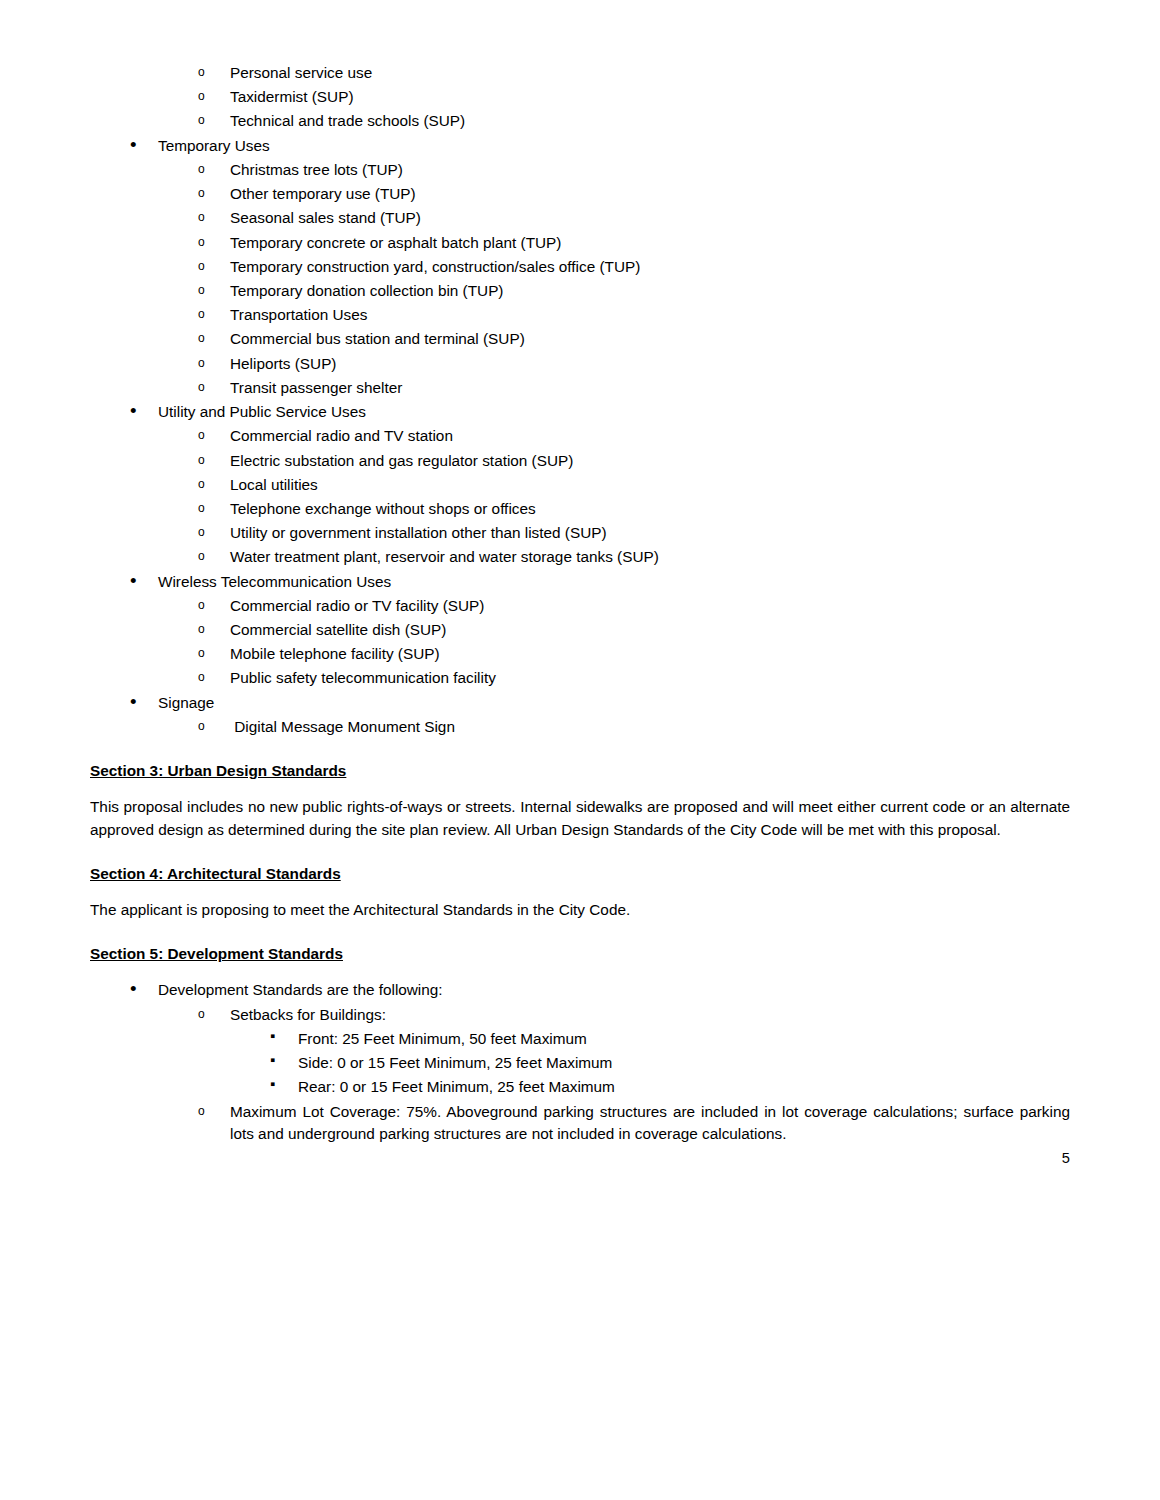Personal service use
Taxidermist (SUP)
Technical and trade schools (SUP)
Temporary Uses
Christmas tree lots (TUP)
Other temporary use (TUP)
Seasonal sales stand (TUP)
Temporary concrete or asphalt batch plant (TUP)
Temporary construction yard, construction/sales office (TUP)
Temporary donation collection bin (TUP)
Transportation Uses
Commercial bus station and terminal (SUP)
Heliports (SUP)
Transit passenger shelter
Utility and Public Service Uses
Commercial radio and TV station
Electric substation and gas regulator station (SUP)
Local utilities
Telephone exchange without shops or offices
Utility or government installation other than listed (SUP)
Water treatment plant, reservoir and water storage tanks (SUP)
Wireless Telecommunication Uses
Commercial radio or TV facility (SUP)
Commercial satellite dish (SUP)
Mobile telephone facility (SUP)
Public safety telecommunication facility
Signage
Digital Message Monument Sign
Section 3: Urban Design Standards
This proposal includes no new public rights-of-ways or streets. Internal sidewalks are proposed and will meet either current code or an alternate approved design as determined during the site plan review. All Urban Design Standards of the City Code will be met with this proposal.
Section 4: Architectural Standards
The applicant is proposing to meet the Architectural Standards in the City Code.
Section 5: Development Standards
Development Standards are the following:
Setbacks for Buildings:
Front: 25 Feet Minimum, 50 feet Maximum
Side: 0 or 15 Feet Minimum, 25 feet Maximum
Rear: 0 or 15 Feet Minimum, 25 feet Maximum
Maximum Lot Coverage: 75%. Aboveground parking structures are included in lot coverage calculations; surface parking lots and underground parking structures are not included in coverage calculations.
5